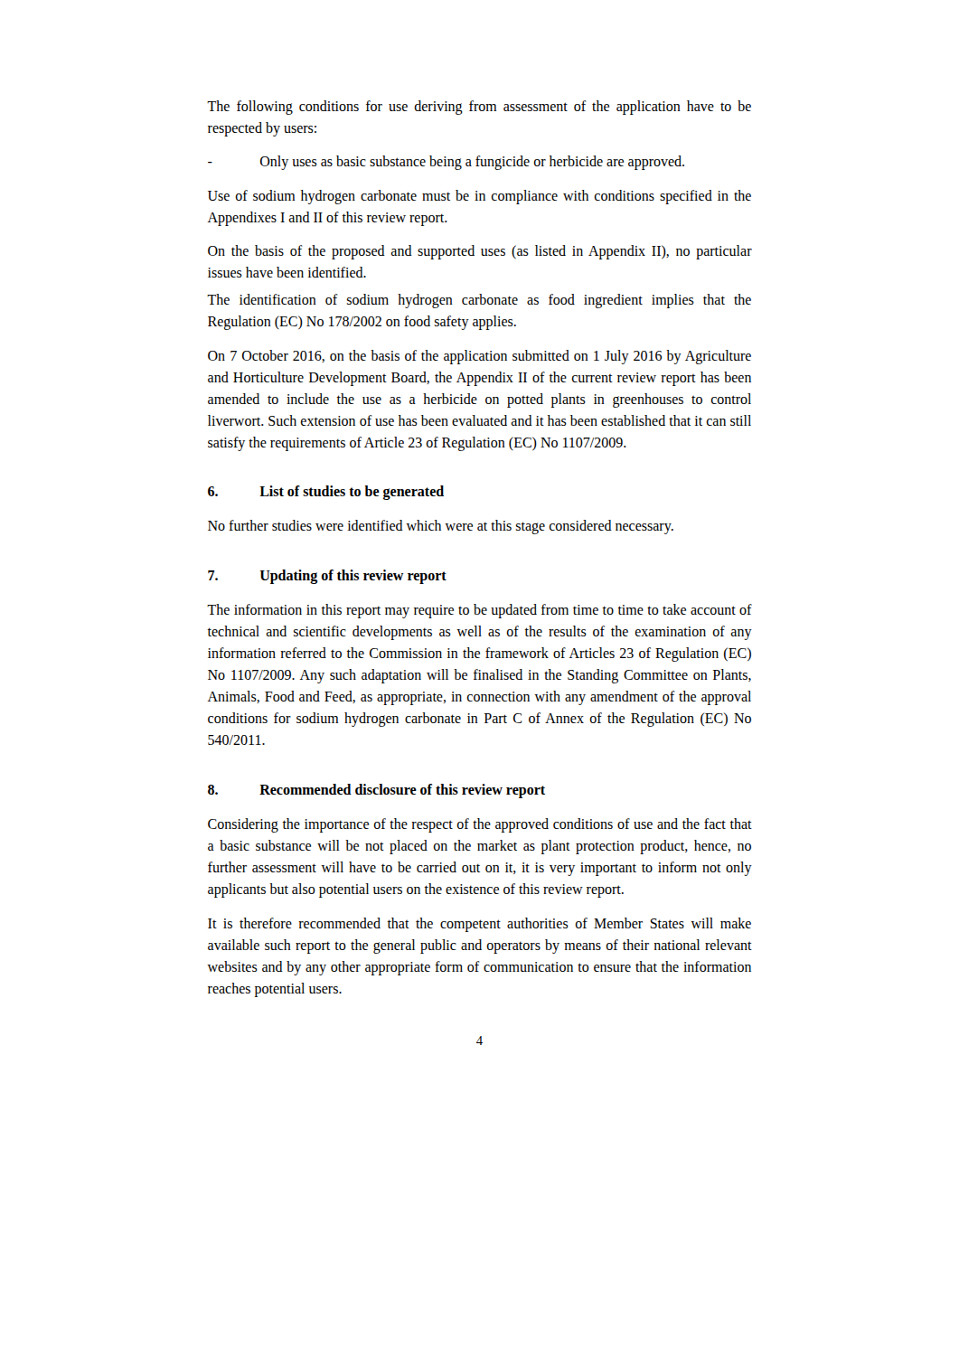The following conditions for use deriving from assessment of the application have to be respected by users:
-Only uses as basic substance being a fungicide or herbicide are approved.
Use of sodium hydrogen carbonate must be in compliance with conditions specified in the Appendixes I and II of this review report.
On the basis of the proposed and supported uses (as listed in Appendix II), no particular issues have been identified.
The identification of sodium hydrogen carbonate as food ingredient implies that the Regulation (EC) No 178/2002 on food safety applies.
On 7 October 2016, on the basis of the application submitted on 1 July 2016 by Agriculture and Horticulture Development Board, the Appendix II of the current review report has been amended to include the use as a herbicide on potted plants in greenhouses to control liverwort. Such extension of use has been evaluated and it has been established that it can still satisfy the requirements of Article 23 of Regulation (EC) No 1107/2009.
6. List of studies to be generated
No further studies were identified which were at this stage considered necessary.
7. Updating of this review report
The information in this report may require to be updated from time to time to take account of technical and scientific developments as well as of the results of the examination of any information referred to the Commission in the framework of Articles 23 of Regulation (EC) No 1107/2009. Any such adaptation will be finalised in the Standing Committee on Plants, Animals, Food and Feed, as appropriate, in connection with any amendment of the approval conditions for sodium hydrogen carbonate in Part C of Annex of the Regulation (EC) No 540/2011.
8. Recommended disclosure of this review report
Considering the importance of the respect of the approved conditions of use and the fact that a basic substance will be not placed on the market as plant protection product, hence, no further assessment will have to be carried out on it, it is very important to inform not only applicants but also potential users on the existence of this review report.
It is therefore recommended that the competent authorities of Member States will make available such report to the general public and operators by means of their national relevant websites and by any other appropriate form of communication to ensure that the information reaches potential users.
4